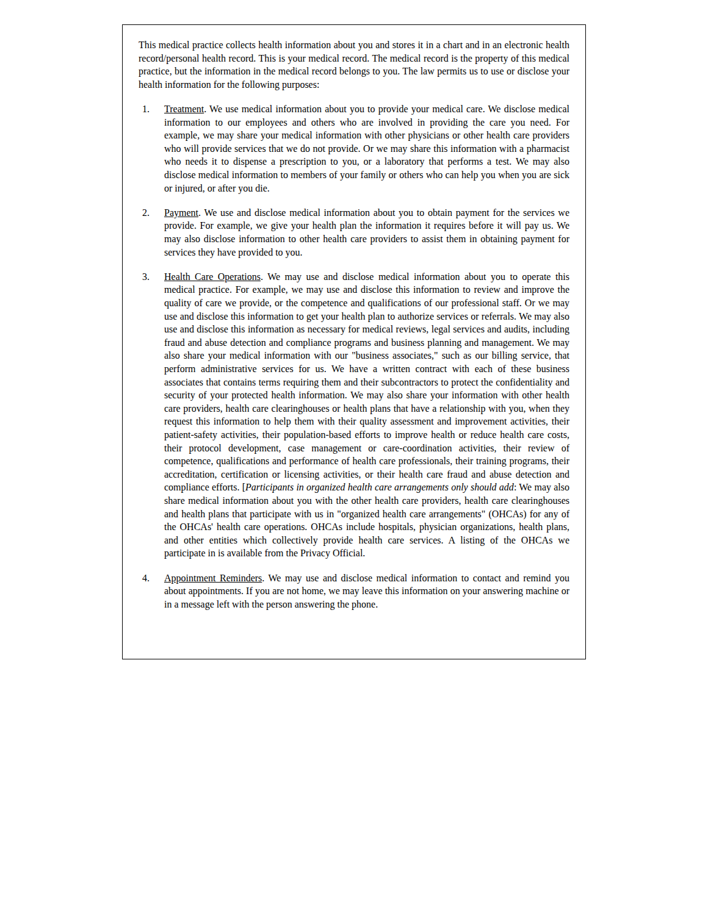This medical practice collects health information about you and stores it in a chart and in an electronic health record/personal health record. This is your medical record. The medical record is the property of this medical practice, but the information in the medical record belongs to you. The law permits us to use or disclose your health information for the following purposes:
Treatment. We use medical information about you to provide your medical care. We disclose medical information to our employees and others who are involved in providing the care you need. For example, we may share your medical information with other physicians or other health care providers who will provide services that we do not provide. Or we may share this information with a pharmacist who needs it to dispense a prescription to you, or a laboratory that performs a test. We may also disclose medical information to members of your family or others who can help you when you are sick or injured, or after you die.
Payment. We use and disclose medical information about you to obtain payment for the services we provide. For example, we give your health plan the information it requires before it will pay us. We may also disclose information to other health care providers to assist them in obtaining payment for services they have provided to you.
Health Care Operations. We may use and disclose medical information about you to operate this medical practice. For example, we may use and disclose this information to review and improve the quality of care we provide, or the competence and qualifications of our professional staff. Or we may use and disclose this information to get your health plan to authorize services or referrals. We may also use and disclose this information as necessary for medical reviews, legal services and audits, including fraud and abuse detection and compliance programs and business planning and management. We may also share your medical information with our "business associates," such as our billing service, that perform administrative services for us. We have a written contract with each of these business associates that contains terms requiring them and their subcontractors to protect the confidentiality and security of your protected health information. We may also share your information with other health care providers, health care clearinghouses or health plans that have a relationship with you, when they request this information to help them with their quality assessment and improvement activities, their patient-safety activities, their population-based efforts to improve health or reduce health care costs, their protocol development, case management or care-coordination activities, their review of competence, qualifications and performance of health care professionals, their training programs, their accreditation, certification or licensing activities, or their health care fraud and abuse detection and compliance efforts. [Participants in organized health care arrangements only should add: We may also share medical information about you with the other health care providers, health care clearinghouses and health plans that participate with us in "organized health care arrangements" (OHCAs) for any of the OHCAs' health care operations. OHCAs include hospitals, physician organizations, health plans, and other entities which collectively provide health care services. A listing of the OHCAs we participate in is available from the Privacy Official.
Appointment Reminders. We may use and disclose medical information to contact and remind you about appointments. If you are not home, we may leave this information on your answering machine or in a message left with the person answering the phone.